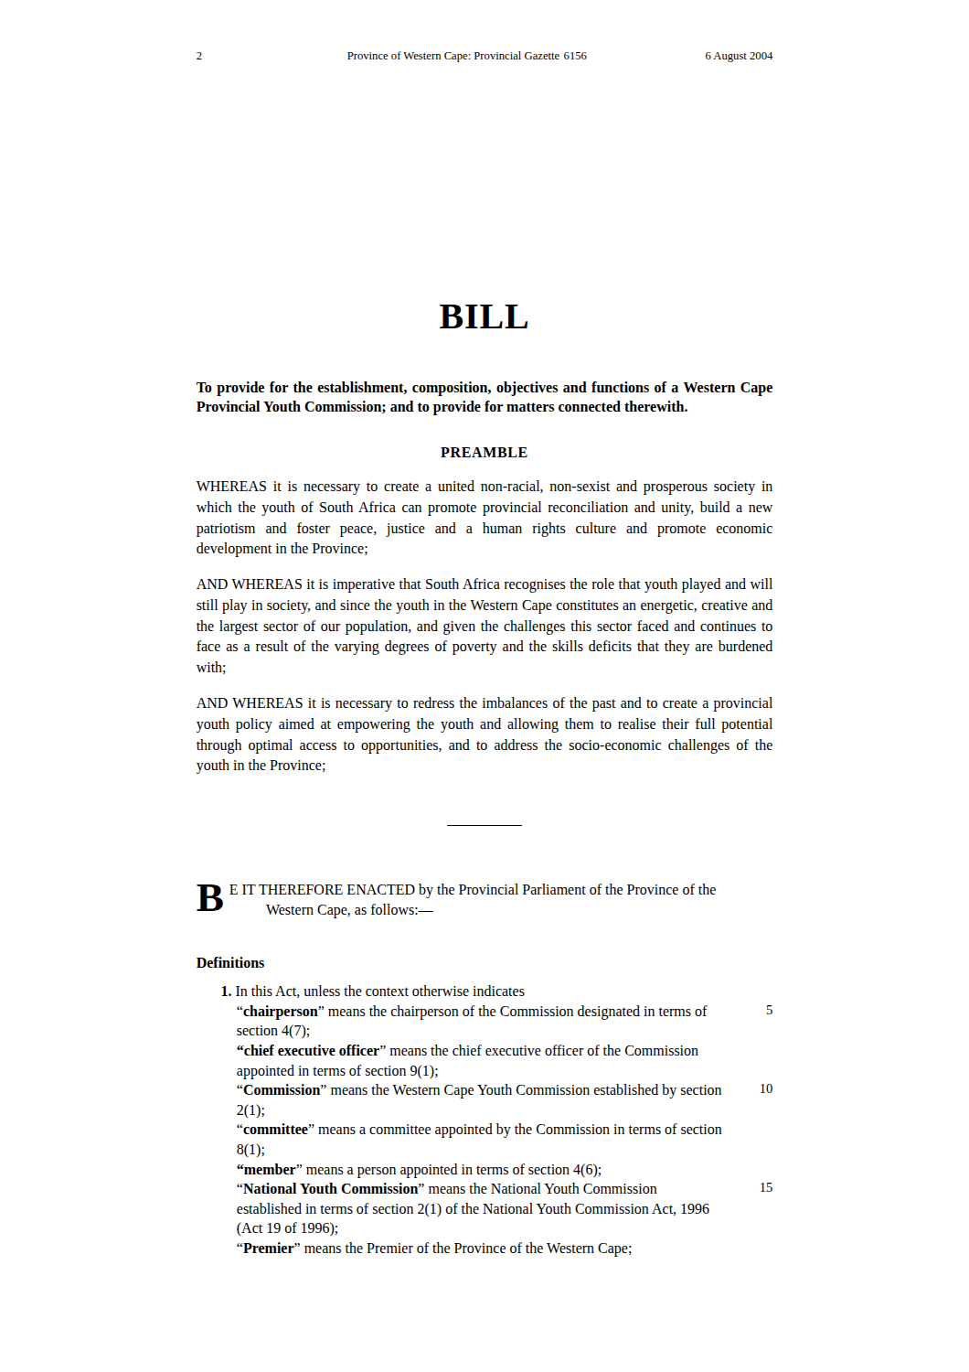2
Province of Western Cape: Provincial Gazette6156
6 August 2004
BILL
To provide for the establishment, composition, objectives and functions of a Western Cape Provincial Youth Commission; and to provide for matters connected therewith.
PREAMBLE
WHEREAS it is necessary to create a united non-racial, non-sexist and prosperous society in which the youth of South Africa can promote provincial reconciliation and unity, build a new patriotism and foster peace, justice and a human rights culture and promote economic development in the Province;
AND WHEREAS it is imperative that South Africa recognises the role that youth played and will still play in society, and since the youth in the Western Cape constitutes an energetic, creative and the largest sector of our population, and given the challenges this sector faced and continues to face as a result of the varying degrees of poverty and the skills deficits that they are burdened with;
AND WHEREAS it is necessary to redress the imbalances of the past and to create a provincial youth policy aimed at empowering the youth and allowing them to realise their full potential through optimal access to opportunities, and to address the socio-economic challenges of the youth in the Province;
B
E IT THEREFORE ENACTED by the Provincial Parliament of the Province of theWestern Cape, as follows:—
Definitions
1. In this Act, unless the context otherwise indicates
5“chairperson” means the chairperson of the Commission designated in terms of section 4(7);
“chief executive officer” means the chief executive officer of the Commission appointed in terms of section 9(1);
10“Commission” means the Western Cape Youth Commission established by section 2(1);
“committee” means a committee appointed by the Commission in terms of section 8(1);
“member” means a person appointed in terms of section 4(6);
15“National Youth Commission” means the National Youth Commission established in terms of section 2(1) of the National Youth Commission Act, 1996 (Act 19 of 1996);
“Premier” means the Premier of the Province of the Western Cape;